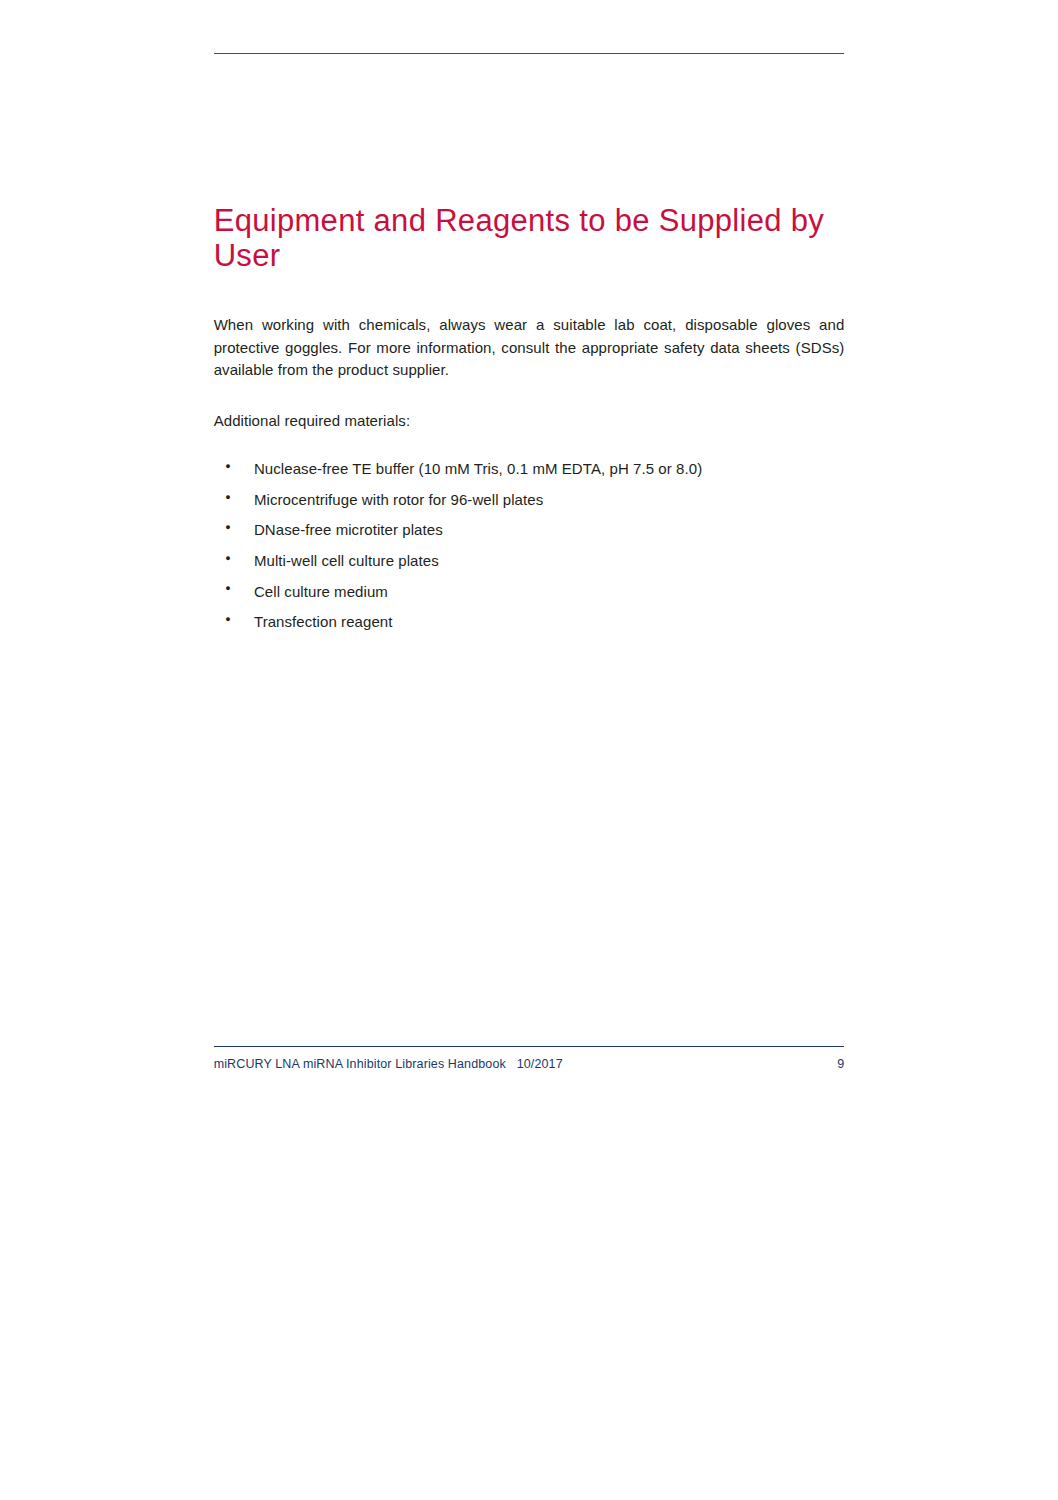Equipment and Reagents to be Supplied by User
When working with chemicals, always wear a suitable lab coat, disposable gloves and protective goggles. For more information, consult the appropriate safety data sheets (SDSs) available from the product supplier.
Additional required materials:
Nuclease-free TE buffer (10 mM Tris, 0.1 mM EDTA, pH 7.5 or 8.0)
Microcentrifuge with rotor for 96-well plates
DNase-free microtiter plates
Multi-well cell culture plates
Cell culture medium
Transfection reagent
miRCURY LNA miRNA Inhibitor Libraries Handbook 10/2017
9